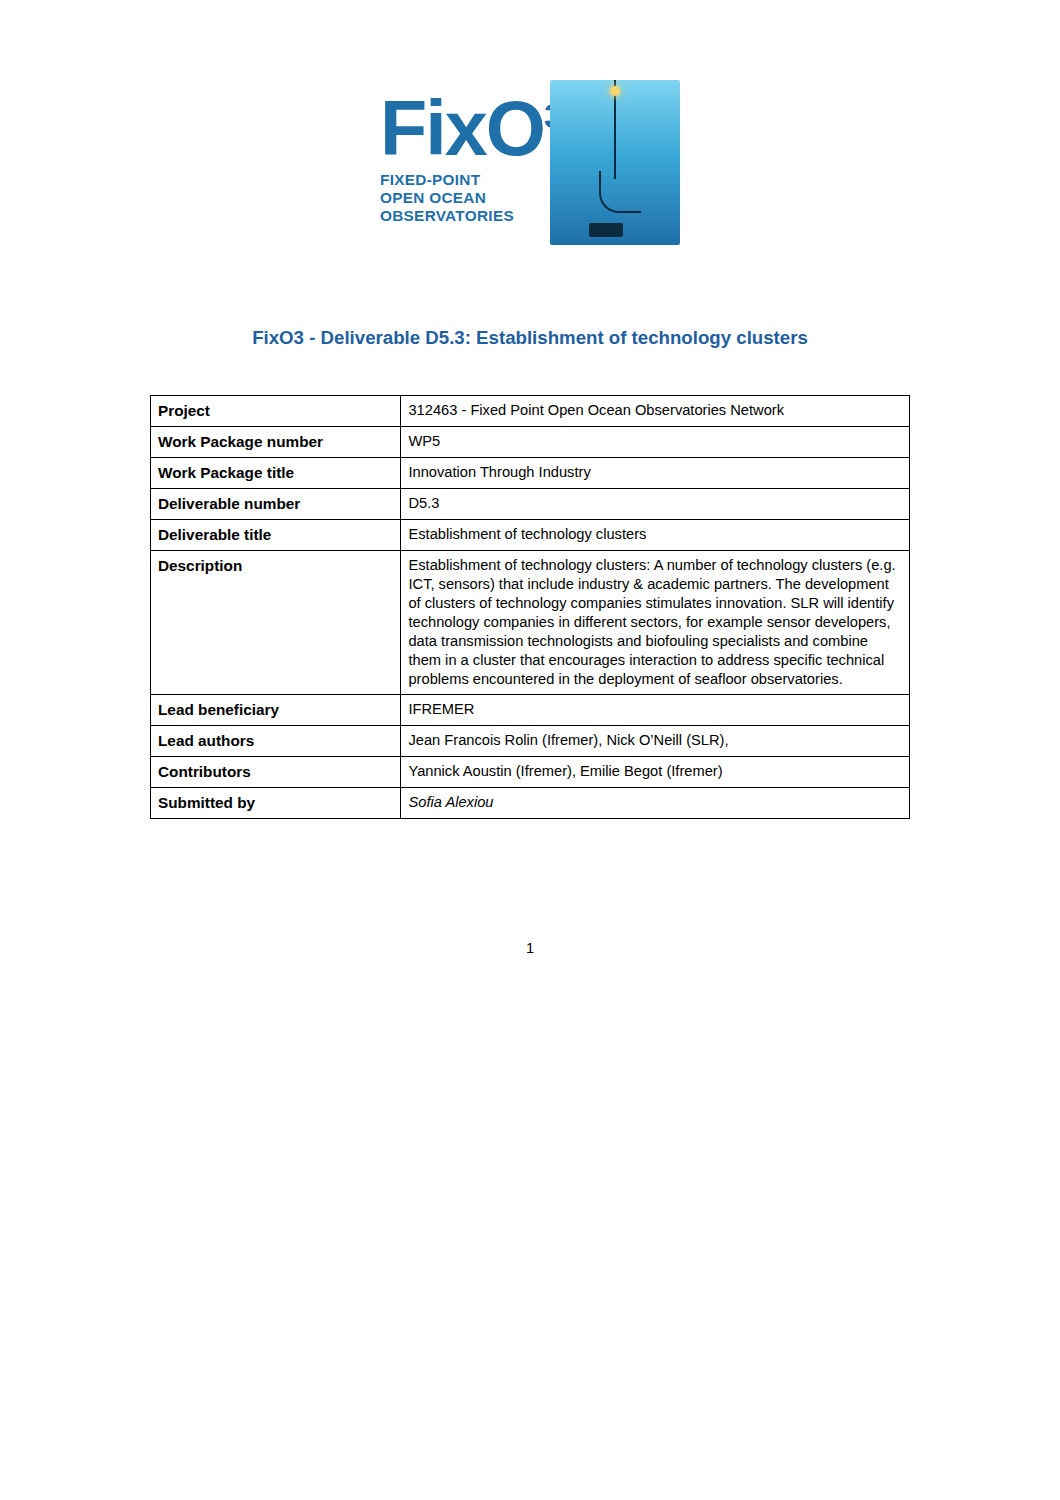FixO3
FIXED-POINT
OPEN OCEAN
OBSERVATORIES
FixO3 - Deliverable D5.3: Establishment of technology clusters
| Project | 312463 - Fixed Point Open Ocean Observatories Network |
| Work Package number | WP5 |
| Work Package title | Innovation Through Industry |
| Deliverable number | D5.3 |
| Deliverable title | Establishment of technology clusters |
| Description | Establishment of technology clusters: A number of technology clusters (e.g. ICT, sensors) that include industry & academic partners. The development of clusters of technology companies stimulates innovation. SLR will identify technology companies in different sectors, for example sensor developers, data transmission technologists and biofouling specialists and combine them in a cluster that encourages interaction to address specific technical problems encountered in the deployment of seafloor observatories. |
| Lead beneficiary | IFREMER |
| Lead authors | Jean Francois Rolin (Ifremer), Nick O’Neill (SLR), |
| Contributors | Yannick Aoustin (Ifremer), Emilie Begot (Ifremer) |
| Submitted by | Sofia Alexiou |
1